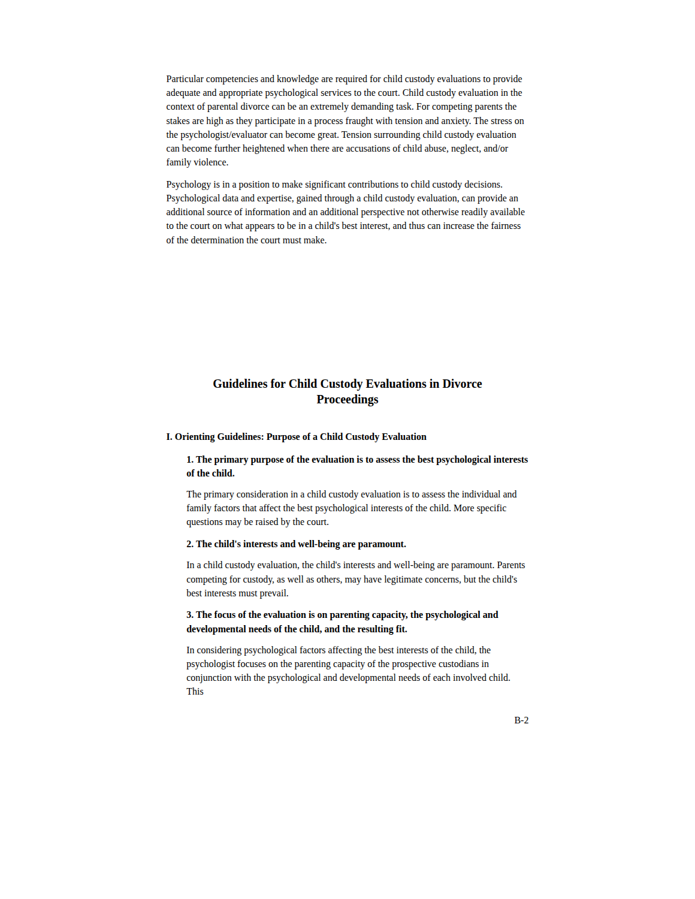Particular competencies and knowledge are required for child custody evaluations to provide adequate and appropriate psychological services to the court. Child custody evaluation in the context of parental divorce can be an extremely demanding task. For competing parents the stakes are high as they participate in a process fraught with tension and anxiety. The stress on the psychologist/evaluator can become great. Tension surrounding child custody evaluation can become further heightened when there are accusations of child abuse, neglect, and/or family violence.
Psychology is in a position to make significant contributions to child custody decisions. Psychological data and expertise, gained through a child custody evaluation, can provide an additional source of information and an additional perspective not otherwise readily available to the court on what appears to be in a child's best interest, and thus can increase the fairness of the determination the court must make.
Guidelines for Child Custody Evaluations in Divorce
Proceedings
I. Orienting Guidelines: Purpose of a Child Custody Evaluation
1. The primary purpose of the evaluation is to assess the best psychological interests of the child.
The primary consideration in a child custody evaluation is to assess the individual and family factors that affect the best psychological interests of the child. More specific questions may be raised by the court.
2. The child's interests and well-being are paramount.
In a child custody evaluation, the child's interests and well-being are paramount. Parents competing for custody, as well as others, may have legitimate concerns, but the child's best interests must prevail.
3. The focus of the evaluation is on parenting capacity, the psychological and developmental needs of the child, and the resulting fit.
In considering psychological factors affecting the best interests of the child, the psychologist focuses on the parenting capacity of the prospective custodians in conjunction with the psychological and developmental needs of each involved child. This
B-2